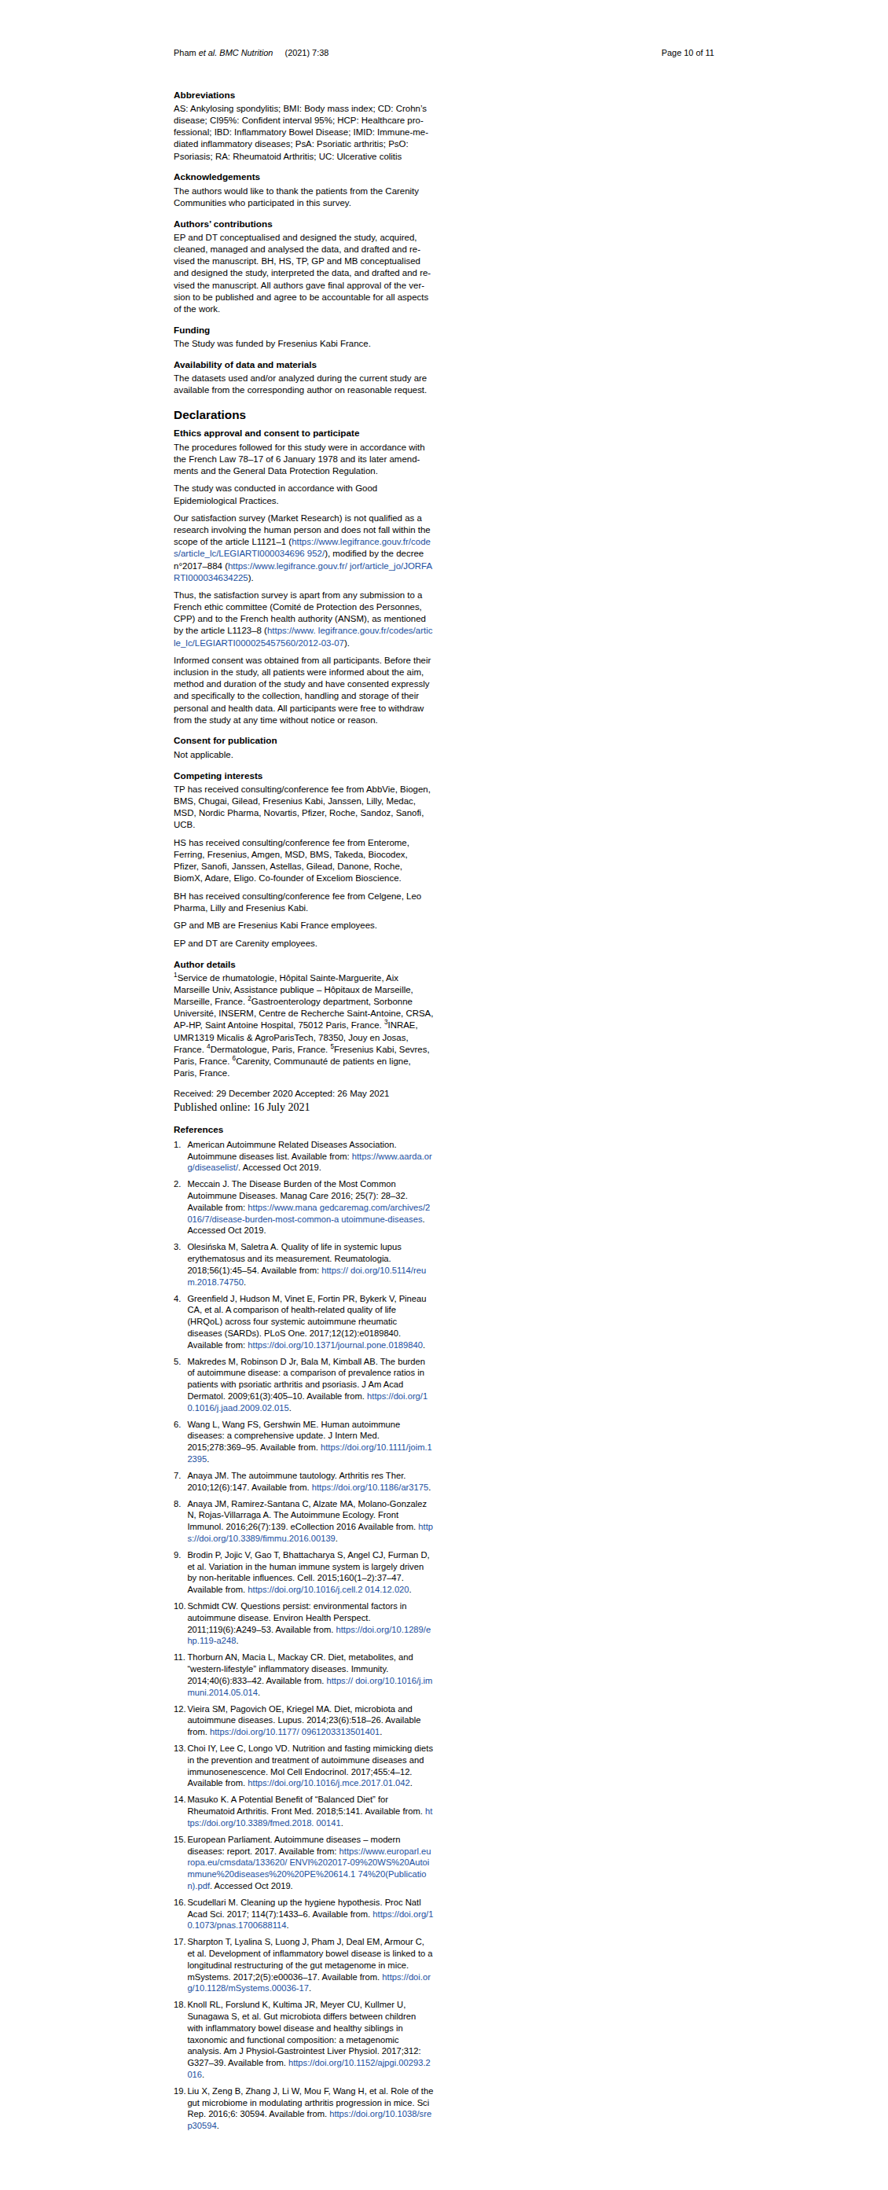Pham et al. BMC Nutrition (2021) 7:38
Page 10 of 11
Abbreviations
AS: Ankylosing spondylitis; BMI: Body mass index; CD: Crohn’s disease; CI95%: Confident interval 95%; HCP: Healthcare professional; IBD: Inflammatory Bowel Disease; IMID: Immune-mediated inflammatory diseases; PsA: Psoriatic arthritis; PsO: Psoriasis; RA: Rheumatoid Arthritis; UC: Ulcerative colitis
Acknowledgements
The authors would like to thank the patients from the Carenity Communities who participated in this survey.
Authors’ contributions
EP and DT conceptualised and designed the study, acquired, cleaned, managed and analysed the data, and drafted and revised the manuscript. BH, HS, TP, GP and MB conceptualised and designed the study, interpreted the data, and drafted and revised the manuscript. All authors gave final approval of the version to be published and agree to be accountable for all aspects of the work.
Funding
The Study was funded by Fresenius Kabi France.
Availability of data and materials
The datasets used and/or analyzed during the current study are available from the corresponding author on reasonable request.
Declarations
Ethics approval and consent to participate
The procedures followed for this study were in accordance with the French Law 78–17 of 6 January 1978 and its later amendments and the General Data Protection Regulation.
The study was conducted in accordance with Good Epidemiological Practices.
Our satisfaction survey (Market Research) is not qualified as a research involving the human person and does not fall within the scope of the article L1121–1 (https://www.legifrance.gouv.fr/codes/article_lc/LEGIARTI000034696 952/), modified by the decree n°2017–884 (https://www.legifrance.gouv.fr/ jorf/article_jo/JORFARTI000034634225).
Thus, the satisfaction survey is apart from any submission to a French ethic committee (Comité de Protection des Personnes, CPP) and to the French health authority (ANSM), as mentioned by the article L1123–8 (https://www. legifrance.gouv.fr/codes/article_lc/LEGIARTI000025457560/2012-03-07).
Informed consent was obtained from all participants. Before their inclusion in the study, all patients were informed about the aim, method and duration of the study and have consented expressly and specifically to the collection, handling and storage of their personal and health data. All participants were free to withdraw from the study at any time without notice or reason.
Consent for publication
Not applicable.
Competing interests
TP has received consulting/conference fee from AbbVie, Biogen, BMS, Chugai, Gilead, Fresenius Kabi, Janssen, Lilly, Medac, MSD, Nordic Pharma, Novartis, Pfizer, Roche, Sandoz, Sanofi, UCB.
HS has received consulting/conference fee from Enterome, Ferring, Fresenius, Amgen, MSD, BMS, Takeda, Biocodex, Pfizer, Sanofi, Janssen, Astellas, Gilead, Danone, Roche, BiomX, Adare, Eligo. Co-founder of Exceliom Bioscience.
BH has received consulting/conference fee from Celgene, Leo Pharma, Lilly and Fresenius Kabi.
GP and MB are Fresenius Kabi France employees.
EP and DT are Carenity employees.
Author details
1Service de rhumatologie, Hôpital Sainte-Marguerite, Aix Marseille Univ, Assistance publique – Hôpitaux de Marseille, Marseille, France. 2Gastroenterology department, Sorbonne Université, INSERM, Centre de Recherche Saint-Antoine, CRSA, AP-HP, Saint Antoine Hospital, 75012 Paris, France. 3INRAE, UMR1319 Micalis & AgroParisTech, 78350, Jouy en Josas, France. 4Dermatologue, Paris, France. 5Fresenius Kabi, Sevres, Paris, France. 6Carenity, Communauté de patients en ligne, Paris, France.
Received: 29 December 2020 Accepted: 26 May 2021
Published online: 16 July 2021
References
American Autoimmune Related Diseases Association. Autoimmune diseases list. Available from: https://www.aarda.org/diseaselist/. Accessed Oct 2019.
Meccain J. The Disease Burden of the Most Common Autoimmune Diseases. Manag Care 2016; 25(7): 28–32. Available from: https://www.mana gedcaremag.com/archives/2016/7/disease-burden-most-common-a utoimmune-diseases. Accessed Oct 2019.
Olesińska M, Saletra A. Quality of life in systemic lupus erythematosus and its measurement. Reumatologia. 2018;56(1):45–54. Available from: https:// doi.org/10.5114/reum.2018.74750.
Greenfield J, Hudson M, Vinet E, Fortin PR, Bykerk V, Pineau CA, et al. A comparison of health-related quality of life (HRQoL) across four systemic autoimmune rheumatic diseases (SARDs). PLoS One. 2017;12(12):e0189840. Available from: https://doi.org/10.1371/journal.pone.0189840.
Makredes M, Robinson D Jr, Bala M, Kimball AB. The burden of autoimmune disease: a comparison of prevalence ratios in patients with psoriatic arthritis and psoriasis. J Am Acad Dermatol. 2009;61(3):405–10. Available from. https://doi.org/10.1016/j.jaad.2009.02.015.
Wang L, Wang FS, Gershwin ME. Human autoimmune diseases: a comprehensive update. J Intern Med. 2015;278:369–95. Available from. https://doi.org/10.1111/joim.12395.
Anaya JM. The autoimmune tautology. Arthritis res Ther. 2010;12(6):147. Available from. https://doi.org/10.1186/ar3175.
Anaya JM, Ramirez-Santana C, Alzate MA, Molano-Gonzalez N, Rojas-Villarraga A. The Autoimmune Ecology. Front Immunol. 2016;26(7):139. eCollection 2016 Available from. https://doi.org/10.3389/fimmu.2016.00139.
Brodin P, Jojic V, Gao T, Bhattacharya S, Angel CJ, Furman D, et al. Variation in the human immune system is largely driven by non-heritable influences. Cell. 2015;160(1–2):37–47. Available from. https://doi.org/10.1016/j.cell.2 014.12.020.
Schmidt CW. Questions persist: environmental factors in autoimmune disease. Environ Health Perspect. 2011;119(6):A249–53. Available from. https://doi.org/10.1289/ehp.119-a248.
Thorburn AN, Macia L, Mackay CR. Diet, metabolites, and “western-lifestyle” inflammatory diseases. Immunity. 2014;40(6):833–42. Available from. https:// doi.org/10.1016/j.immuni.2014.05.014.
Vieira SM, Pagovich OE, Kriegel MA. Diet, microbiota and autoimmune diseases. Lupus. 2014;23(6):518–26. Available from. https://doi.org/10.1177/ 0961203313501401.
Choi IY, Lee C, Longo VD. Nutrition and fasting mimicking diets in the prevention and treatment of autoimmune diseases and immunosenescence. Mol Cell Endocrinol. 2017;455:4–12. Available from. https://doi.org/10.1016/j.mce.2017.01.042.
Masuko K. A Potential Benefit of “Balanced Diet” for Rheumatoid Arthritis. Front Med. 2018;5:141. Available from. https://doi.org/10.3389/fmed.2018. 00141.
European Parliament. Autoimmune diseases – modern diseases: report. 2017. Available from: https://www.europarl.europa.eu/cmsdata/133620/ ENVI%202017-09%20WS%20Autoimmune%20diseases%20%20PE%20614.1 74%20(Publication).pdf. Accessed Oct 2019.
Scudellari M. Cleaning up the hygiene hypothesis. Proc Natl Acad Sci. 2017; 114(7):1433–6. Available from. https://doi.org/10.1073/pnas.1700688114.
Sharpton T, Lyalina S, Luong J, Pham J, Deal EM, Armour C, et al. Development of inflammatory bowel disease is linked to a longitudinal restructuring of the gut metagenome in mice. mSystems. 2017;2(5):e00036–17. Available from. https://doi.org/10.1128/mSystems.00036-17.
Knoll RL, Forslund K, Kultima JR, Meyer CU, Kullmer U, Sunagawa S, et al. Gut microbiota differs between children with inflammatory bowel disease and healthy siblings in taxonomic and functional composition: a metagenomic analysis. Am J Physiol-Gastrointest Liver Physiol. 2017;312: G327–39. Available from. https://doi.org/10.1152/ajpgi.00293.2016.
Liu X, Zeng B, Zhang J, Li W, Mou F, Wang H, et al. Role of the gut microbiome in modulating arthritis progression in mice. Sci Rep. 2016;6: 30594. Available from. https://doi.org/10.1038/srep30594.